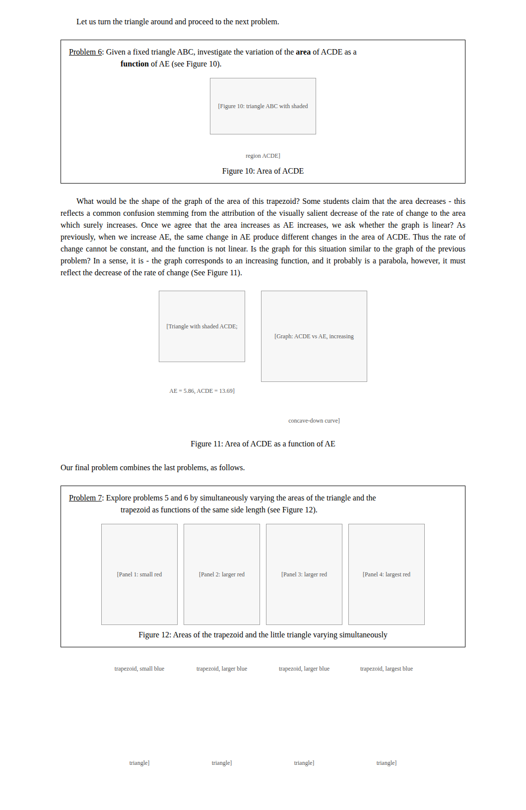Let us turn the triangle around and proceed to the next problem.
Problem 6: Given a fixed triangle ABC, investigate the variation of the area of ACDE as a function of AE (see Figure 10).
[Figure 10: triangle ABC with shaded region ACDE]
Figure 10: Area of ACDE
What would be the shape of the graph of the area of this trapezoid? Some students claim that the area decreases - this reflects a common confusion stemming from the attribution of the visually salient decrease of the rate of change to the area which surely increases. Once we agree that the area increases as AE increases, we ask whether the graph is linear? As previously, when we increase AE, the same change in AE produce different changes in the area of ACDE. Thus the rate of change cannot be constant, and the function is not linear. Is the graph for this situation similar to the graph of the previous problem? In a sense, it is - the graph corresponds to an increasing function, and it probably is a parabola, however, it must reflect the decrease of the rate of change (See Figure 11).
[Triangle with shaded ACDE; AE = 5.86, ACDE = 13.69]
[Graph: ACDE vs AE, increasing concave-down curve]
Figure 11: Area of ACDE as a function of AE
Our final problem combines the last problems, as follows.
Problem 7: Explore problems 5 and 6 by simultaneously varying the areas of the triangle and the trapezoid as functions of the same side length (see Figure 12).
[Panel 1: small red trapezoid, small blue triangle]
[Panel 2: larger red trapezoid, larger blue triangle]
[Panel 3: larger red trapezoid, larger blue triangle]
[Panel 4: largest red trapezoid, largest blue triangle]
Figure 12: Areas of the trapezoid and the little triangle varying simultaneously